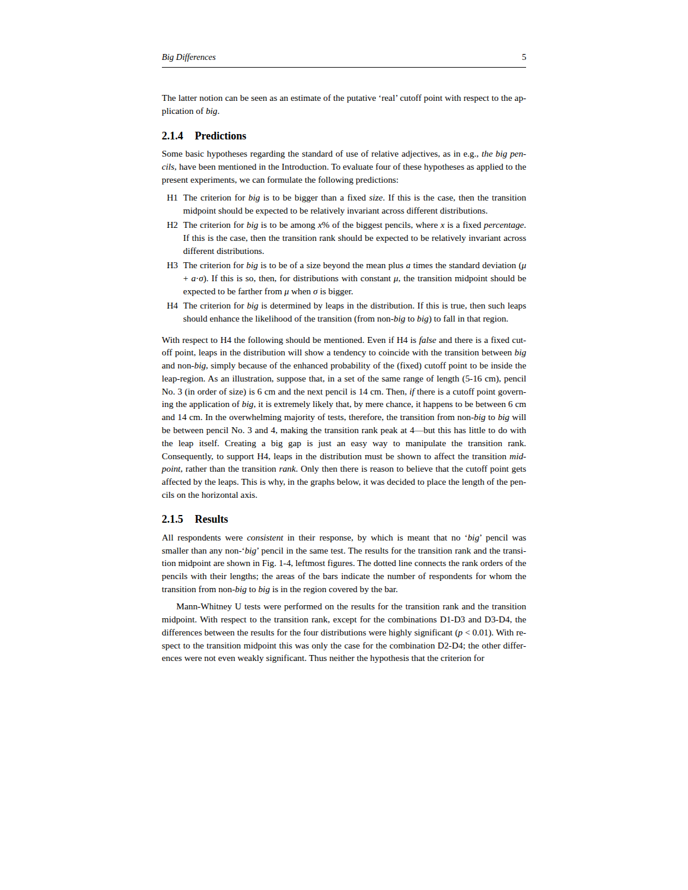Big Differences 5
The latter notion can be seen as an estimate of the putative ‘real’ cutoff point with respect to the application of big.
2.1.4 Predictions
Some basic hypotheses regarding the standard of use of relative adjectives, as in e.g., the big pencils, have been mentioned in the Introduction. To evaluate four of these hypotheses as applied to the present experiments, we can formulate the following predictions:
H1 The criterion for big is to be bigger than a fixed size. If this is the case, then the transition midpoint should be expected to be relatively invariant across different distributions.
H2 The criterion for big is to be among x% of the biggest pencils, where x is a fixed percentage. If this is the case, then the transition rank should be expected to be relatively invariant across different distributions.
H3 The criterion for big is to be of a size beyond the mean plus a times the standard deviation (μ + a·σ). If this is so, then, for distributions with constant μ, the transition midpoint should be expected to be farther from μ when σ is bigger.
H4 The criterion for big is determined by leaps in the distribution. If this is true, then such leaps should enhance the likelihood of the transition (from non-big to big) to fall in that region.
With respect to H4 the following should be mentioned. Even if H4 is false and there is a fixed cutoff point, leaps in the distribution will show a tendency to coincide with the transition between big and non-big, simply because of the enhanced probability of the (fixed) cutoff point to be inside the leap-region. As an illustration, suppose that, in a set of the same range of length (5-16 cm), pencil No. 3 (in order of size) is 6 cm and the next pencil is 14 cm. Then, if there is a cutoff point governing the application of big, it is extremely likely that, by mere chance, it happens to be between 6 cm and 14 cm. In the overwhelming majority of tests, therefore, the transition from non-big to big will be between pencil No. 3 and 4, making the transition rank peak at 4—but this has little to do with the leap itself. Creating a big gap is just an easy way to manipulate the transition rank. Consequently, to support H4, leaps in the distribution must be shown to affect the transition midpoint, rather than the transition rank. Only then there is reason to believe that the cutoff point gets affected by the leaps. This is why, in the graphs below, it was decided to place the length of the pencils on the horizontal axis.
2.1.5 Results
All respondents were consistent in their response, by which is meant that no ‘big’ pencil was smaller than any non-‘big’ pencil in the same test. The results for the transition rank and the transition midpoint are shown in Fig. 1-4, leftmost figures. The dotted line connects the rank orders of the pencils with their lengths; the areas of the bars indicate the number of respondents for whom the transition from non-big to big is in the region covered by the bar.
Mann-Whitney U tests were performed on the results for the transition rank and the transition midpoint. With respect to the transition rank, except for the combinations D1-D3 and D3-D4, the differences between the results for the four distributions were highly significant (p < 0.01). With respect to the transition midpoint this was only the case for the combination D2-D4; the other differences were not even weakly significant. Thus neither the hypothesis that the criterion for